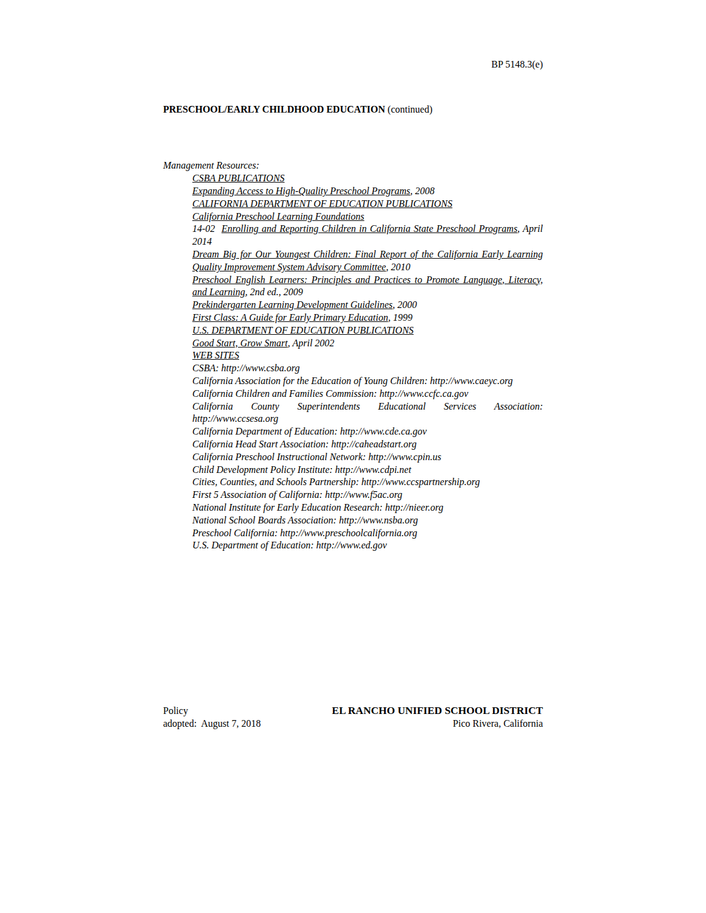BP 5148.3(e)
PRESCHOOL/EARLY CHILDHOOD EDUCATION (continued)
Management Resources:
CSBA PUBLICATIONS
Expanding Access to High-Quality Preschool Programs, 2008
CALIFORNIA DEPARTMENT OF EDUCATION PUBLICATIONS
California Preschool Learning Foundations
14-02 Enrolling and Reporting Children in California State Preschool Programs, April 2014
Dream Big for Our Youngest Children: Final Report of the California Early Learning Quality Improvement System Advisory Committee, 2010
Preschool English Learners: Principles and Practices to Promote Language, Literacy, and Learning, 2nd ed., 2009
Prekindergarten Learning Development Guidelines, 2000
First Class: A Guide for Early Primary Education, 1999
U.S. DEPARTMENT OF EDUCATION PUBLICATIONS
Good Start, Grow Smart, April 2002
WEB SITES
CSBA: http://www.csba.org
California Association for the Education of Young Children: http://www.caeyc.org
California Children and Families Commission: http://www.ccfc.ca.gov
California County Superintendents Educational Services Association: http://www.ccsesa.org
California Department of Education: http://www.cde.ca.gov
California Head Start Association: http://caheadstart.org
California Preschool Instructional Network: http://www.cpin.us
Child Development Policy Institute: http://www.cdpi.net
Cities, Counties, and Schools Partnership: http://www.ccspartnership.org
First 5 Association of California: http://www.f5ac.org
National Institute for Early Education Research: http://nieer.org
National School Boards Association: http://www.nsba.org
Preschool California: http://www.preschoolcalifornia.org
U.S. Department of Education: http://www.ed.gov
Policy
adopted: August 7, 2018
EL RANCHO UNIFIED SCHOOL DISTRICT
Pico Rivera, California